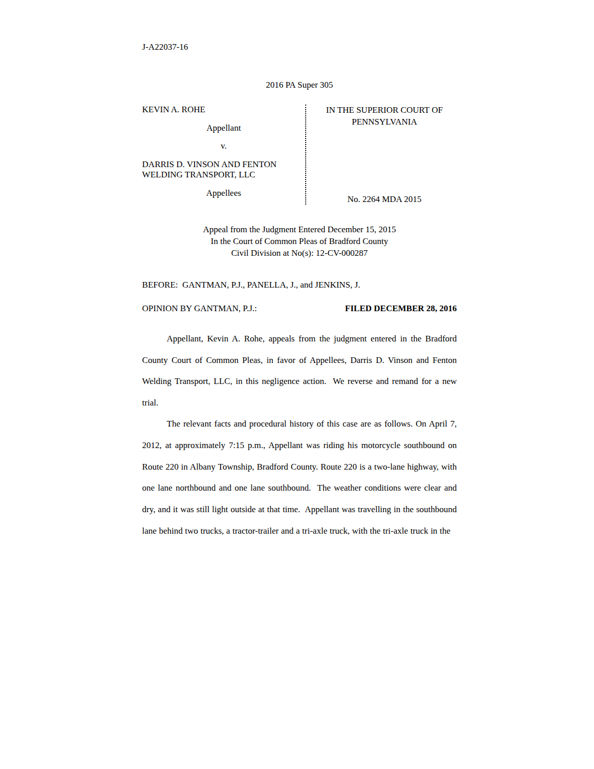J-A22037-16
2016 PA Super 305
| KEVIN A. ROHE Appellant v. DARRIS D. VINSON AND FENTON WELDING TRANSPORT, LLC Appellees | | IN THE SUPERIOR COURT OF PENNSYLVANIA No. 2264 MDA 2015 |
Appeal from the Judgment Entered December 15, 2015
In the Court of Common Pleas of Bradford County
Civil Division at No(s): 12-CV-000287
BEFORE: GANTMAN, P.J., PANELLA, J., and JENKINS, J.
OPINION BY GANTMAN, P.J.: FILED DECEMBER 28, 2016
Appellant, Kevin A. Rohe, appeals from the judgment entered in the Bradford County Court of Common Pleas, in favor of Appellees, Darris D. Vinson and Fenton Welding Transport, LLC, in this negligence action. We reverse and remand for a new trial.
The relevant facts and procedural history of this case are as follows. On April 7, 2012, at approximately 7:15 p.m., Appellant was riding his motorcycle southbound on Route 220 in Albany Township, Bradford County. Route 220 is a two-lane highway, with one lane northbound and one lane southbound. The weather conditions were clear and dry, and it was still light outside at that time. Appellant was travelling in the southbound lane behind two trucks, a tractor-trailer and a tri-axle truck, with the tri-axle truck in the